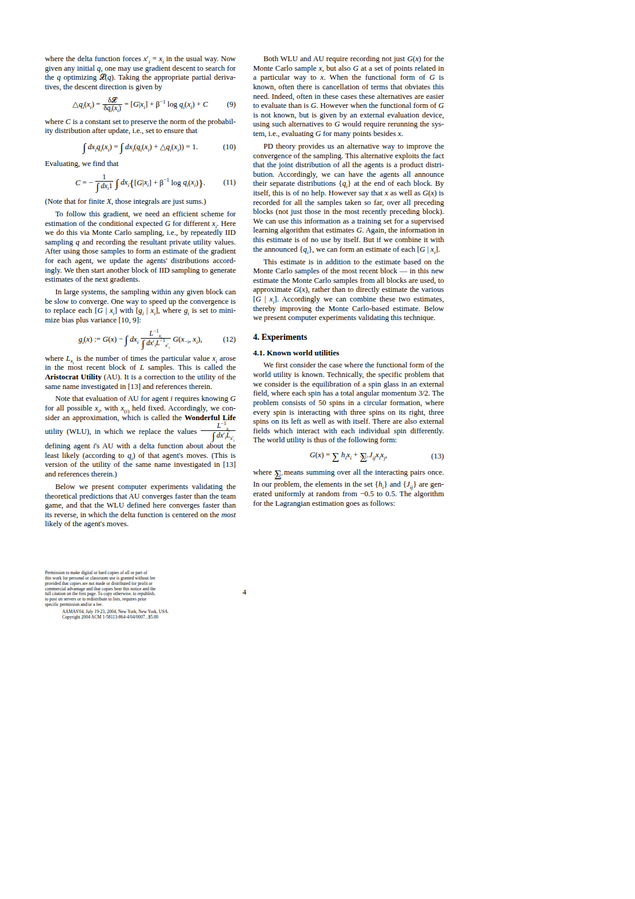where the delta function forces x′i = xi in the usual way. Now given any initial q, one may use gradient descent to search for the q optimizing 𝓛(q). Taking the appropriate partial derivatives, the descent direction is given by
△qi(xi) = δ𝓛 δqi(xi) = [G|xi] + β−1 log qi(xi) + C (9)
where C is a constant set to preserve the norm of the probability distribution after update, i.e., set to ensure that
∫ dxiqi(xi) = ∫ dxi(qi(xi) + △qi(xi)) = 1. (10)
Evaluating, we find that
C = − 1∫ dxi1 ∫ dxi{[G|xi] + β−1 log qi(xi)}. (11)
(Note that for finite X, those integrals are just sums.)
To follow this gradient, we need an efficient scheme for estimation of the conditional expected G for different xi. Here we do this via Monte Carlo sampling, i.e., by repeatedly IID sampling q and recording the resultant private utility values. After using those samples to form an estimate of the gradient for each agent, we update the agents' distributions accordingly. We then start another block of IID sampling to generate estimates of the next gradients.
In large systems, the sampling within any given block can be slow to converge. One way to speed up the convergence is to replace each [G | xi] with [gi | xi], where gi is set to minimize bias plus variance [10, 9]:
gi(x) := G(x) − ∫ dxi L−1xi∫ dx′iL−1x′i G(x−i, xi), (12)
where Lxi is the number of times the particular value xi arose in the most recent block of L samples. This is called the Aristocrat Utility (AU). It is a correction to the utility of the same name investigated in [13] and references therein.
Note that evaluation of AU for agent i requires knowing G for all possible xi, with x(i) held fixed. Accordingly, we consider an approximation, which is called the Wonderful Life utility (WLU), in which we replace the values L−1xi∫ dx′iLx′i defining agent i's AU with a delta function about about the least likely (according to qi) of that agent's moves. (This is version of the utility of the same name investigated in [13] and references therein.)
Below we present computer experiments validating the theoretical predictions that AU converges faster than the team game, and that the WLU defined here converges faster than its reverse, in which the delta function is centered on the most likely of the agent's moves.
Both WLU and AU require recording not just G(x) for the Monte Carlo sample x, but also G at a set of points related in a particular way to x. When the functional form of G is known, often there is cancellation of terms that obviates this need. Indeed, often in these cases these alternatives are easier to evaluate than is G. However when the functional form of G is not known, but is given by an external evaluation device, using such alternatives to G would require rerunning the system, i.e., evaluating G for many points besides x.
PD theory provides us an alternative way to improve the convergence of the sampling. This alternative exploits the fact that the joint distribution of all the agents is a product distribution. Accordingly, we can have the agents all announce their separate distributions {qi} at the end of each block. By itself, this is of no help. However say that x as well as G(x) is recorded for all the samples taken so far, over all preceding blocks (not just those in the most recently preceding block). We can use this information as a training set for a supervised learning algorithm that estimates G. Again, the information in this estimate is of no use by itself. But if we combine it with the announced {qi}, we can form an estimate of each [G | xi].
This estimate is in addition to the estimate based on the Monte Carlo samples of the most recent block — in this new estimate the Monte Carlo samples from all blocks are used, to approximate G(x), rather than to directly estimate the various [G | xi]. Accordingly we can combine these two estimates, thereby improving the Monte Carlo-based estimate. Below we present computer experiments validating this technique.
4. Experiments
4.1. Known world utilities
We first consider the case where the functional form of the world utility is known. Technically, the specific problem that we consider is the equilibration of a spin glass in an external field, where each spin has a total angular momentum 3/2. The problem consists of 50 spins in a circular formation, where every spin is interacting with three spins on its right, three spins on its left as well as with itself. There are also external fields which interact with each individual spin differently. The world utility is thus of the following form:
G(x) = ∑i hixi + ∑<i,j> Jijxixj, (13)
where ∑<i,j> means summing over all the interacting pairs once. In our problem, the elements in the set {hi} and {Jij} are generated uniformly at random from −0.5 to 0.5. The algorithm for the Lagrangian estimation goes as follows:
4
Permission to make digital or hard copies of all or part of
this work for personal or classroom use is granted without fee
provided that copies are not made or distributed for profit or
commercial advantage and that copies bear this notice and the
full citation on the first page. To copy otherwise, to republish,
to post on servers or to redistribute to lists, requires prior
specific permission and/or a fee.
AAMAS'04, July 19-23, 2004, New York, New York, USA.
Copyright 2004 ACM 1-58113-864-4/04/0007...$5.00